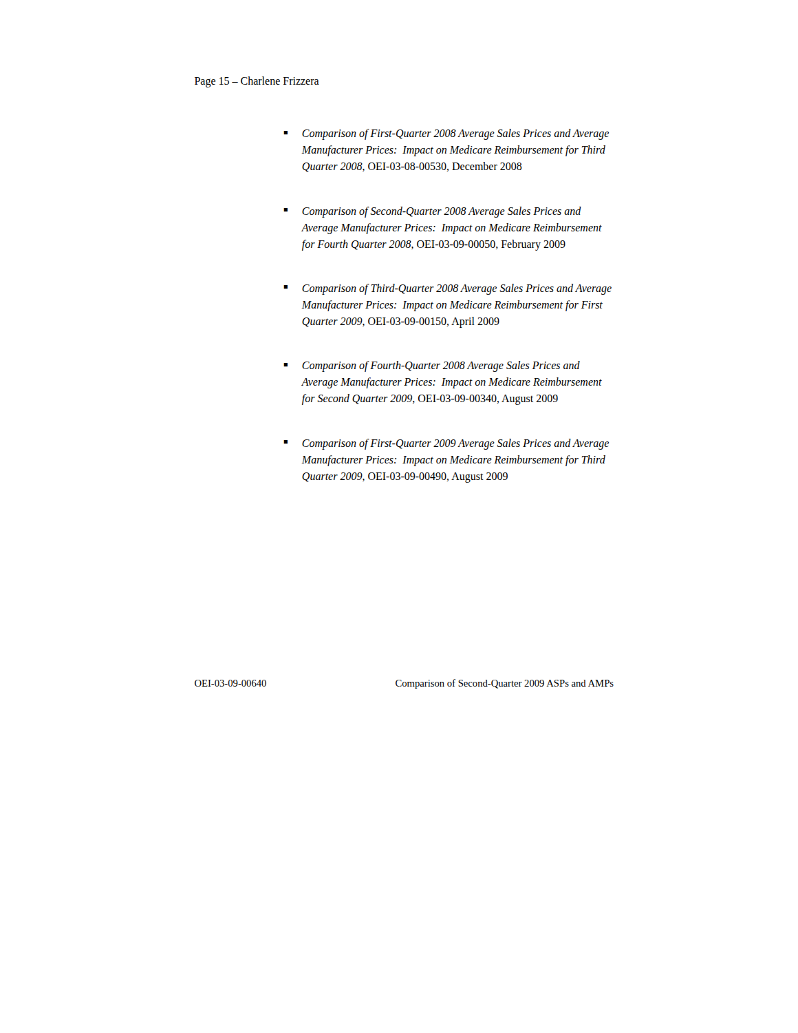Page 15 – Charlene Frizzera
Comparison of First-Quarter 2008 Average Sales Prices and Average Manufacturer Prices: Impact on Medicare Reimbursement for Third Quarter 2008, OEI-03-08-00530, December 2008
Comparison of Second-Quarter 2008 Average Sales Prices and Average Manufacturer Prices: Impact on Medicare Reimbursement for Fourth Quarter 2008, OEI-03-09-00050, February 2009
Comparison of Third-Quarter 2008 Average Sales Prices and Average Manufacturer Prices: Impact on Medicare Reimbursement for First Quarter 2009, OEI-03-09-00150, April 2009
Comparison of Fourth-Quarter 2008 Average Sales Prices and Average Manufacturer Prices: Impact on Medicare Reimbursement for Second Quarter 2009, OEI-03-09-00340, August 2009
Comparison of First-Quarter 2009 Average Sales Prices and Average Manufacturer Prices: Impact on Medicare Reimbursement for Third Quarter 2009, OEI-03-09-00490, August 2009
OEI-03-09-00640 Comparison of Second-Quarter 2009 ASPs and AMPs